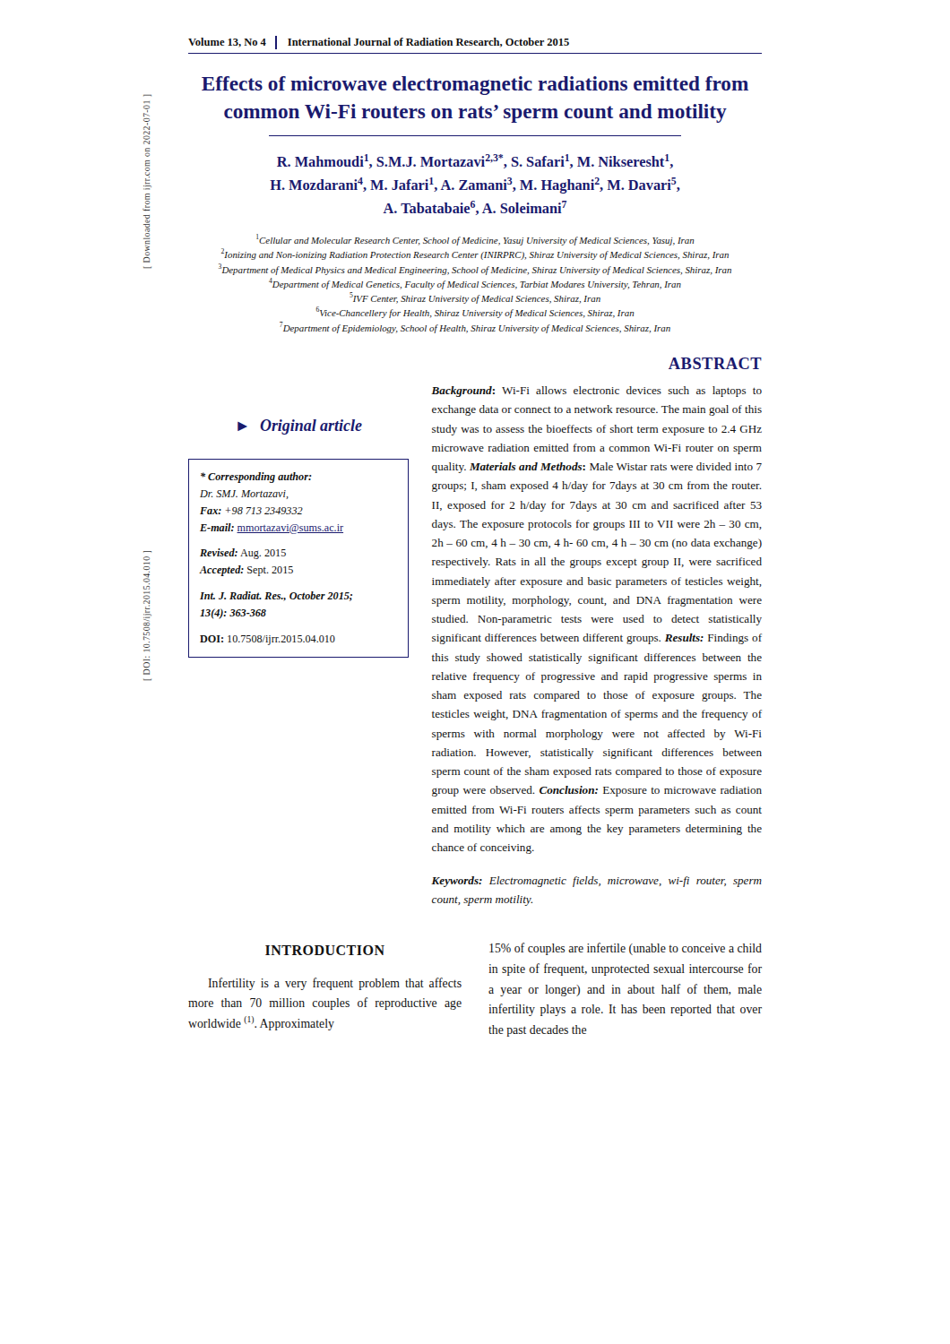[ Downloaded from ijrr.com on 2022-07-01 ]
[ DOI: 10.7508/ijrr.2015.04.010 ]
Volume 13, No 4 International Journal of Radiation Research, October 2015
Effects of microwave electromagnetic radiations emitted from common Wi-Fi routers on rats’ sperm count and motility
R. Mahmoudi1, S.M.J. Mortazavi2,3*, S. Safari1, M. Nikseresht1,
H. Mozdarani4, M. Jafari1, A. Zamani3, M. Haghani2, M. Davari5,
A. Tabatabaie6, A. Soleimani7
1Cellular and Molecular Research Center, School of Medicine, Yasuj University of Medical Sciences, Yasuj, Iran
2Ionizing and Non-ionizing Radiation Protection Research Center (INIRPRC), Shiraz University of Medical Sciences, Shiraz, Iran
3Department of Medical Physics and Medical Engineering, School of Medicine, Shiraz University of Medical Sciences, Shiraz, Iran
4Department of Medical Genetics, Faculty of Medical Sciences, Tarbiat Modares University, Tehran, Iran
5IVF Center, Shiraz University of Medical Sciences, Shiraz, Iran
6Vice-Chancellery for Health, Shiraz University of Medical Sciences, Shiraz, Iran
7Department of Epidemiology, School of Health, Shiraz University of Medical Sciences, Shiraz, Iran
ABSTRACT
► Original article
* Corresponding author:
Dr. SMJ. Mortazavi,
Fax: +98 713 2349332
E-mail: mmortazavi@sums.ac.ir
Revised: Aug. 2015
Accepted: Sept. 2015
Int. J. Radiat. Res., October 2015;
13(4): 363-368
DOI: 10.7508/ijrr.2015.04.010
Background: Wi-Fi allows electronic devices such as laptops to exchange data or connect to a network resource. The main goal of this study was to assess the bioeffects of short term exposure to 2.4 GHz microwave radiation emitted from a common Wi-Fi router on sperm quality. Materials and Methods: Male Wistar rats were divided into 7 groups; I, sham exposed 4 h/day for 7days at 30 cm from the router. II, exposed for 2 h/day for 7days at 30 cm and sacrificed after 53 days. The exposure protocols for groups III to VII were 2h – 30 cm, 2h – 60 cm, 4 h – 30 cm, 4 h- 60 cm, 4 h – 30 cm (no data exchange) respectively. Rats in all the groups except group II, were sacrificed immediately after exposure and basic parameters of testicles weight, sperm motility, morphology, count, and DNA fragmentation were studied. Non-parametric tests were used to detect statistically significant differences between different groups. Results: Findings of this study showed statistically significant differences between the relative frequency of progressive and rapid progressive sperms in sham exposed rats compared to those of exposure groups. The testicles weight, DNA fragmentation of sperms and the frequency of sperms with normal morphology were not affected by Wi-Fi radiation. However, statistically significant differences between sperm count of the sham exposed rats compared to those of exposure group were observed. Conclusion: Exposure to microwave radiation emitted from Wi-Fi routers affects sperm parameters such as count and motility which are among the key parameters determining the chance of conceiving.
Keywords: Electromagnetic fields, microwave, wi-fi router, sperm count, sperm motility.
INTRODUCTION
Infertility is a very frequent problem that affects more than 70 million couples of reproductive age worldwide (1). Approximately
15% of couples are infertile (unable to conceive a child in spite of frequent, unprotected sexual intercourse for a year or longer) and in about half of them, male infertility plays a role. It has been reported that over the past decades the